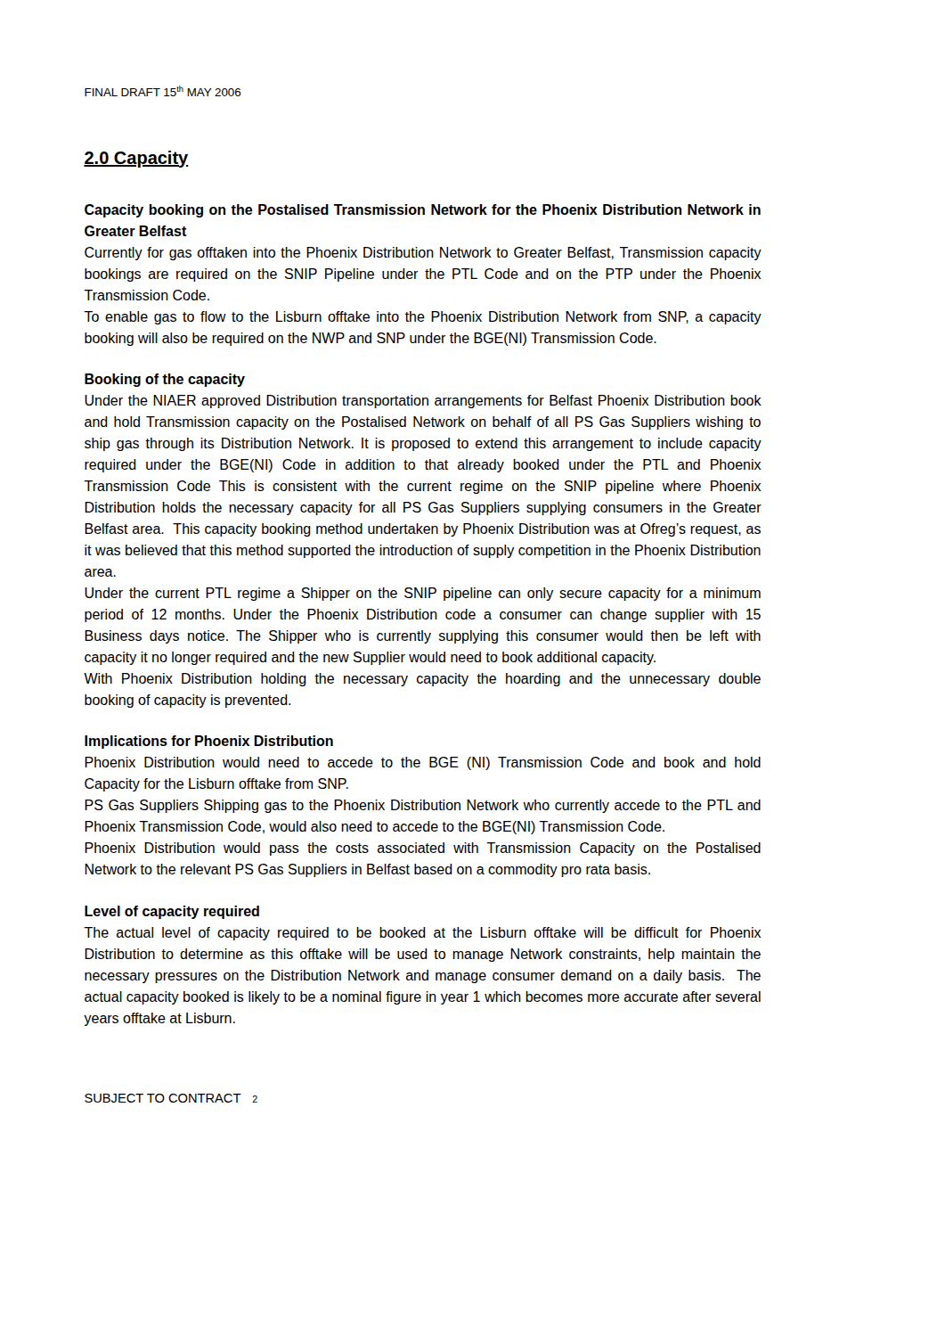FINAL DRAFT 15th MAY 2006
2.0 Capacity
Capacity booking on the Postalised Transmission Network for the Phoenix Distribution Network in Greater Belfast
Currently for gas offtaken into the Phoenix Distribution Network to Greater Belfast, Transmission capacity bookings are required on the SNIP Pipeline under the PTL Code and on the PTP under the Phoenix Transmission Code.
To enable gas to flow to the Lisburn offtake into the Phoenix Distribution Network from SNP, a capacity booking will also be required on the NWP and SNP under the BGE(NI) Transmission Code.
Booking of the capacity
Under the NIAER approved Distribution transportation arrangements for Belfast Phoenix Distribution book and hold Transmission capacity on the Postalised Network on behalf of all PS Gas Suppliers wishing to ship gas through its Distribution Network. It is proposed to extend this arrangement to include capacity required under the BGE(NI) Code in addition to that already booked under the PTL and Phoenix Transmission Code This is consistent with the current regime on the SNIP pipeline where Phoenix Distribution holds the necessary capacity for all PS Gas Suppliers supplying consumers in the Greater Belfast area. This capacity booking method undertaken by Phoenix Distribution was at Ofreg’s request, as it was believed that this method supported the introduction of supply competition in the Phoenix Distribution area.
Under the current PTL regime a Shipper on the SNIP pipeline can only secure capacity for a minimum period of 12 months. Under the Phoenix Distribution code a consumer can change supplier with 15 Business days notice. The Shipper who is currently supplying this consumer would then be left with capacity it no longer required and the new Supplier would need to book additional capacity.
With Phoenix Distribution holding the necessary capacity the hoarding and the unnecessary double booking of capacity is prevented.
Implications for Phoenix Distribution
Phoenix Distribution would need to accede to the BGE (NI) Transmission Code and book and hold Capacity for the Lisburn offtake from SNP.
PS Gas Suppliers Shipping gas to the Phoenix Distribution Network who currently accede to the PTL and Phoenix Transmission Code, would also need to accede to the BGE(NI) Transmission Code.
Phoenix Distribution would pass the costs associated with Transmission Capacity on the Postalised Network to the relevant PS Gas Suppliers in Belfast based on a commodity pro rata basis.
Level of capacity required
The actual level of capacity required to be booked at the Lisburn offtake will be difficult for Phoenix Distribution to determine as this offtake will be used to manage Network constraints, help maintain the necessary pressures on the Distribution Network and manage consumer demand on a daily basis. The actual capacity booked is likely to be a nominal figure in year 1 which becomes more accurate after several years offtake at Lisburn.
SUBJECT TO CONTRACT2